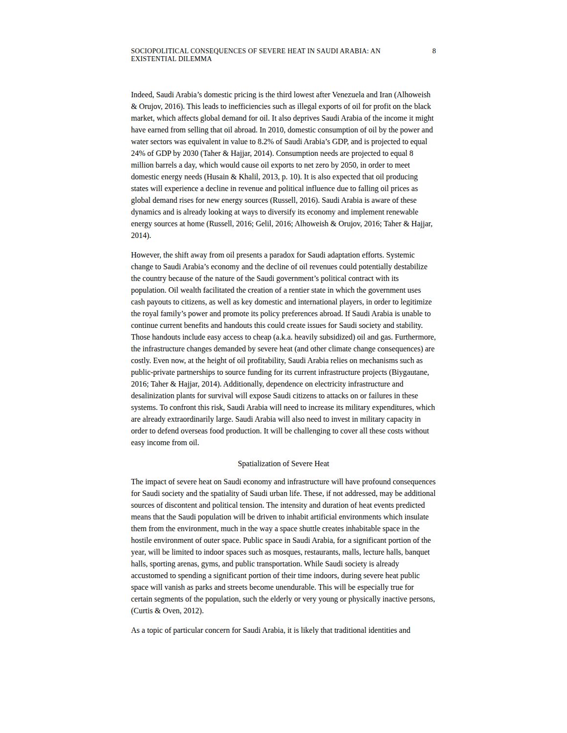Sociopolitical Consequences of Severe Heat in Saudi Arabia: An Existential Dilemma 8
Indeed, Saudi Arabia’s domestic pricing is the third lowest after Venezuela and Iran (Alhoweish & Orujov, 2016). This leads to inefficiencies such as illegal exports of oil for profit on the black market, which affects global demand for oil. It also deprives Saudi Arabia of the income it might have earned from selling that oil abroad. In 2010, domestic consumption of oil by the power and water sectors was equivalent in value to 8.2% of Saudi Arabia’s GDP, and is projected to equal 24% of GDP by 2030 (Taher & Hajjar, 2014). Consumption needs are projected to equal 8 million barrels a day, which would cause oil exports to net zero by 2050, in order to meet domestic energy needs (Husain & Khalil, 2013, p. 10). It is also expected that oil producing states will experience a decline in revenue and political influence due to falling oil prices as global demand rises for new energy sources (Russell, 2016). Saudi Arabia is aware of these dynamics and is already looking at ways to diversify its economy and implement renewable energy sources at home (Russell, 2016; Gelil, 2016; Alhoweish & Orujov, 2016; Taher & Hajjar, 2014).
However, the shift away from oil presents a paradox for Saudi adaptation efforts. Systemic change to Saudi Arabia’s economy and the decline of oil revenues could potentially destabilize the country because of the nature of the Saudi government’s political contract with its population. Oil wealth facilitated the creation of a rentier state in which the government uses cash payouts to citizens, as well as key domestic and international players, in order to legitimize the royal family’s power and promote its policy preferences abroad. If Saudi Arabia is unable to continue current benefits and handouts this could create issues for Saudi society and stability. Those handouts include easy access to cheap (a.k.a. heavily subsidized) oil and gas. Furthermore, the infrastructure changes demanded by severe heat (and other climate change consequences) are costly. Even now, at the height of oil profitability, Saudi Arabia relies on mechanisms such as public-private partnerships to source funding for its current infrastructure projects (Biygautane, 2016; Taher & Hajjar, 2014). Additionally, dependence on electricity infrastructure and desalinization plants for survival will expose Saudi citizens to attacks on or failures in these systems. To confront this risk, Saudi Arabia will need to increase its military expenditures, which are already extraordinarily large. Saudi Arabia will also need to invest in military capacity in order to defend overseas food production. It will be challenging to cover all these costs without easy income from oil.
Spatialization of Severe Heat
The impact of severe heat on Saudi economy and infrastructure will have profound consequences for Saudi society and the spatiality of Saudi urban life. These, if not addressed, may be additional sources of discontent and political tension. The intensity and duration of heat events predicted means that the Saudi population will be driven to inhabit artificial environments which insulate them from the environment, much in the way a space shuttle creates inhabitable space in the hostile environment of outer space. Public space in Saudi Arabia, for a significant portion of the year, will be limited to indoor spaces such as mosques, restaurants, malls, lecture halls, banquet halls, sporting arenas, gyms, and public transportation. While Saudi society is already accustomed to spending a significant portion of their time indoors, during severe heat public space will vanish as parks and streets become unendurable. This will be especially true for certain segments of the population, such the elderly or very young or physically inactive persons, (Curtis & Oven, 2012).
As a topic of particular concern for Saudi Arabia, it is likely that traditional identities and